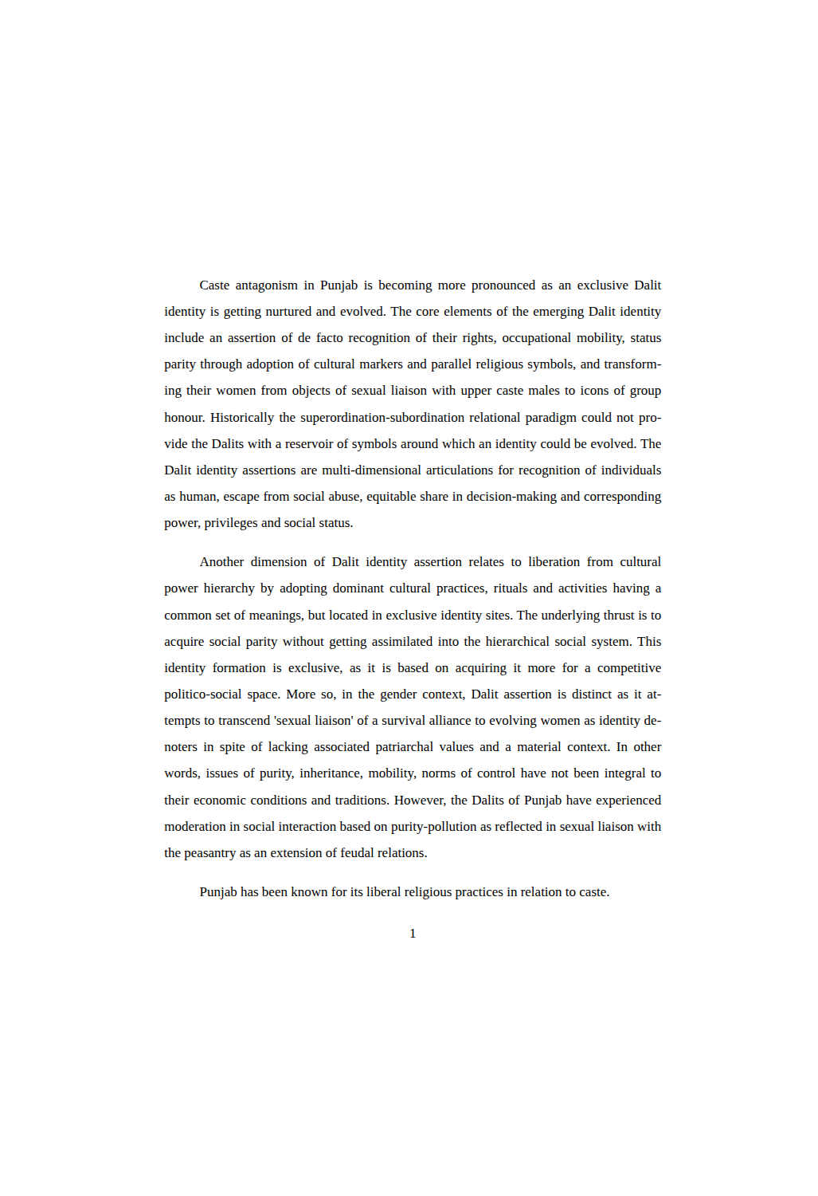Caste antagonism in Punjab is becoming more pronounced as an exclusive Dalit identity is getting nurtured and evolved. The core elements of the emerging Dalit identity include an assertion of de facto recognition of their rights, occupational mobility, status parity through adoption of cultural markers and parallel religious symbols, and transforming their women from objects of sexual liaison with upper caste males to icons of group honour. Historically the superordination-subordination relational paradigm could not provide the Dalits with a reservoir of symbols around which an identity could be evolved. The Dalit identity assertions are multi-dimensional articulations for recognition of individuals as human, escape from social abuse, equitable share in decision-making and corresponding power, privileges and social status.
Another dimension of Dalit identity assertion relates to liberation from cultural power hierarchy by adopting dominant cultural practices, rituals and activities having a common set of meanings, but located in exclusive identity sites. The underlying thrust is to acquire social parity without getting assimilated into the hierarchical social system. This identity formation is exclusive, as it is based on acquiring it more for a competitive politico-social space. More so, in the gender context, Dalit assertion is distinct as it attempts to transcend 'sexual liaison' of a survival alliance to evolving women as identity denoters in spite of lacking associated patriarchal values and a material context. In other words, issues of purity, inheritance, mobility, norms of control have not been integral to their economic conditions and traditions. However, the Dalits of Punjab have experienced moderation in social interaction based on purity-pollution as reflected in sexual liaison with the peasantry as an extension of feudal relations.
Punjab has been known for its liberal religious practices in relation to caste.
1